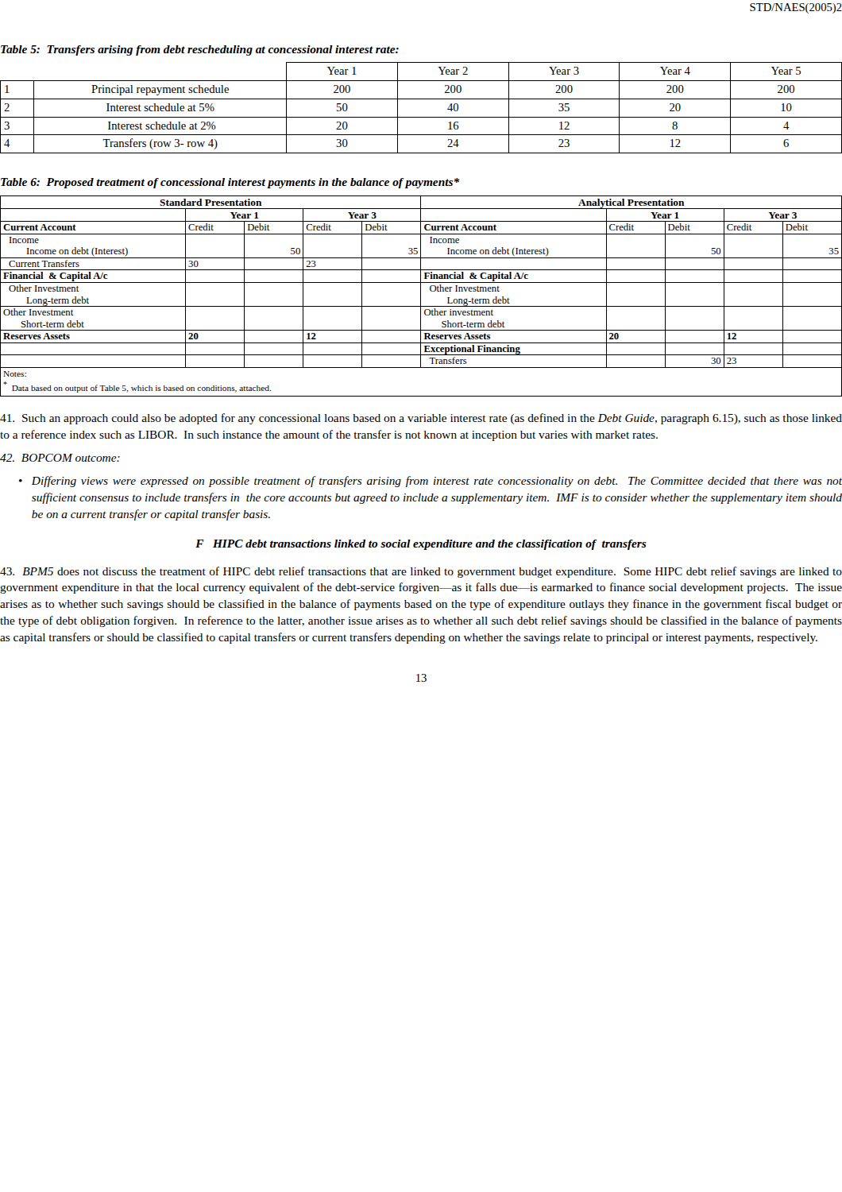STD/NAES(2005)2
Table 5: Transfers arising from debt rescheduling at concessional interest rate:
| | | Year 1 | Year 2 | Year 3 | Year 4 | Year 5 |
| 1 | Principal repayment schedule | 200 | 200 | 200 | 200 | 200 |
| 2 | Interest schedule at 5% | 50 | 40 | 35 | 20 | 10 |
| 3 | Interest schedule at 2% | 20 | 16 | 12 | 8 | 4 |
| 4 | Transfers (row 3- row 4) | 30 | 24 | 23 | 12 | 6 |
Table 6: Proposed treatment of concessional interest payments in the balance of payments*
| Standard Presentation | Analytical Presentation |
| | Year 1 | Year 3 | | Year 1 | Year 3 |
| Current Account | Credit | Debit | Credit | Debit | Current Account | Credit | Debit | Credit | Debit |
| Income Income on debt (Interest) | | 50 | | 35 | Income Income on debt (Interest) | | 50 | | 35 |
| Current Transfers | 30 | | 23 | | | | | | |
| Financial & Capital A/c | | | | | Financial & Capital A/c | | | | |
| Other Investment Long-term debt | | | | | Other Investment Long-term debt | | | | |
| Other Investment Short-term debt | | | | | Other investment Short-term debt | | | | |
| Reserves Assets | 20 | | 12 | | Reserves Assets | 20 | | 12 | |
| | | | | | Exceptional Financing | | | | |
| | | | | | Transfers | | 30 | 23 | |
| Notes: * Data based on output of Table 5, which is based on conditions, attached. |
41. Such an approach could also be adopted for any concessional loans based on a variable interest rate (as defined in the Debt Guide, paragraph 6.15), such as those linked to a reference index such as LIBOR. In such instance the amount of the transfer is not known at inception but varies with market rates.
42. BOPCOM outcome:
Differing views were expressed on possible treatment of transfers arising from interest rate concessionality on debt. The Committee decided that there was not sufficient consensus to include transfers in the core accounts but agreed to include a supplementary item. IMF is to consider whether the supplementary item should be on a current transfer or capital transfer basis.
F HIPC debt transactions linked to social expenditure and the classification of transfers
43. BPM5 does not discuss the treatment of HIPC debt relief transactions that are linked to government budget expenditure. Some HIPC debt relief savings are linked to government expenditure in that the local currency equivalent of the debt-service forgiven—as it falls due—is earmarked to finance social development projects. The issue arises as to whether such savings should be classified in the balance of payments based on the type of expenditure outlays they finance in the government fiscal budget or the type of debt obligation forgiven. In reference to the latter, another issue arises as to whether all such debt relief savings should be classified in the balance of payments as capital transfers or should be classified to capital transfers or current transfers depending on whether the savings relate to principal or interest payments, respectively.
13